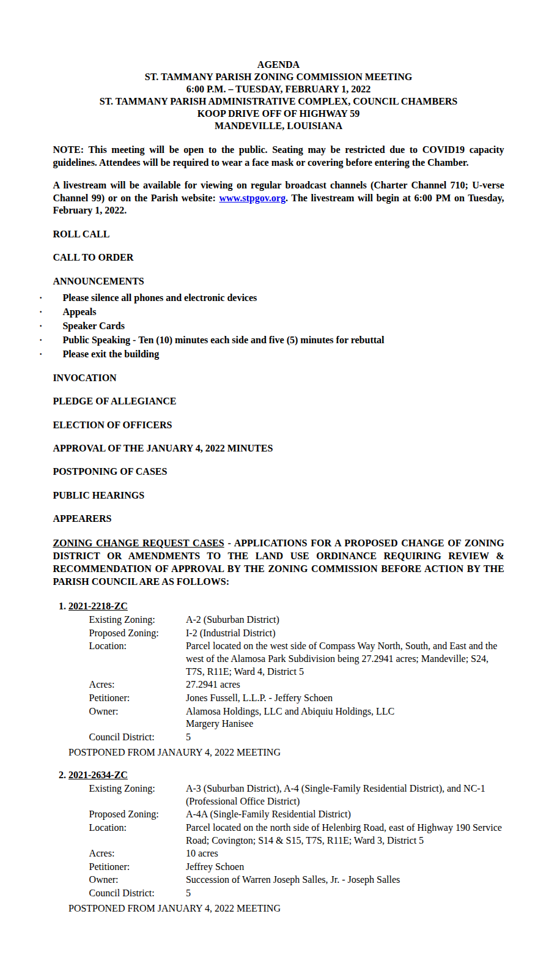AGENDA
ST. TAMMANY PARISH ZONING COMMISSION MEETING
6:00 P.M. – TUESDAY, FEBRUARY 1, 2022
ST. TAMMANY PARISH ADMINISTRATIVE COMPLEX, COUNCIL CHAMBERS
KOOP DRIVE OFF OF HIGHWAY 59
MANDEVILLE, LOUISIANA
NOTE: This meeting will be open to the public. Seating may be restricted due to COVID19 capacity guidelines. Attendees will be required to wear a face mask or covering before entering the Chamber.
A livestream will be available for viewing on regular broadcast channels (Charter Channel 710; U-verse Channel 99) or on the Parish website: www.stpgov.org. The livestream will begin at 6:00 PM on Tuesday, February 1, 2022.
ROLL CALL
CALL TO ORDER
ANNOUNCEMENTS
Please silence all phones and electronic devices
Appeals
Speaker Cards
Public Speaking - Ten (10) minutes each side and five (5) minutes for rebuttal
Please exit the building
INVOCATION
PLEDGE OF ALLEGIANCE
ELECTION OF OFFICERS
APPROVAL OF THE JANUARY 4, 2022 MINUTES
POSTPONING OF CASES
PUBLIC HEARINGS
APPEARERS
ZONING CHANGE REQUEST CASES - APPLICATIONS FOR A PROPOSED CHANGE OF ZONING DISTRICT OR AMENDMENTS TO THE LAND USE ORDINANCE REQUIRING REVIEW & RECOMMENDATION OF APPROVAL BY THE ZONING COMMISSION BEFORE ACTION BY THE PARISH COUNCIL ARE AS FOLLOWS:
2021-2218-ZC
| Existing Zoning: | A-2 (Suburban District) |
| Proposed Zoning: | I-2 (Industrial District) |
| Location: | Parcel located on the west side of Compass Way North, South, and East and the west of the Alamosa Park Subdivision being 27.2941 acres; Mandeville; S24, T7S, R11E; Ward 4, District 5 |
| Acres: | 27.2941 acres |
| Petitioner: | Jones Fussell, L.L.P. - Jeffery Schoen |
| Owner: | Alamosa Holdings, LLC and Abiquiu Holdings, LLC Margery Hanisee |
| Council District: | 5 |
POSTPONED FROM JANAURY 4, 2022 MEETING
2021-2634-ZC
| Existing Zoning: | A-3 (Suburban District), A-4 (Single-Family Residential District), and NC-1 (Professional Office District) |
| Proposed Zoning: | A-4A (Single-Family Residential District) |
| Location: | Parcel located on the north side of Helenbirg Road, east of Highway 190 Service Road; Covington; S14 & S15, T7S, R11E; Ward 3, District 5 |
| Acres: | 10 acres |
| Petitioner: | Jeffrey Schoen |
| Owner: | Succession of Warren Joseph Salles, Jr. - Joseph Salles |
| Council District: | 5 |
POSTPONED FROM JANUARY 4, 2022 MEETING